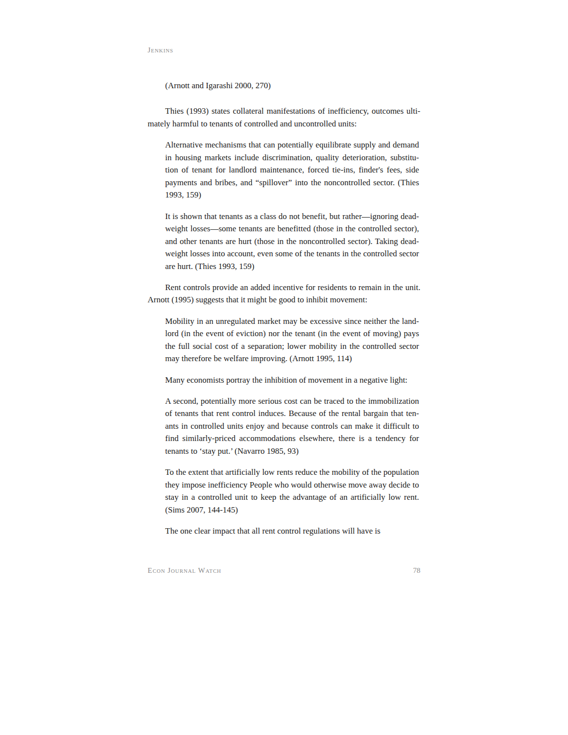Jenkins
(Arnott and Igarashi 2000, 270)
Thies (1993) states collateral manifestations of inefficiency, outcomes ultimately harmful to tenants of controlled and uncontrolled units:
Alternative mechanisms that can potentially equilibrate supply and demand in housing markets include discrimination, quality deterioration, substitution of tenant for landlord maintenance, forced tie-ins, finder's fees, side payments and bribes, and “spillover” into the noncontrolled sector. (Thies 1993, 159)
It is shown that tenants as a class do not benefit, but rather—ignoring dead-weight losses—some tenants are benefitted (those in the controlled sector), and other tenants are hurt (those in the noncontrolled sector). Taking dead-weight losses into account, even some of the tenants in the controlled sector are hurt. (Thies 1993, 159)
Rent controls provide an added incentive for residents to remain in the unit. Arnott (1995) suggests that it might be good to inhibit movement:
Mobility in an unregulated market may be excessive since neither the landlord (in the event of eviction) nor the tenant (in the event of moving) pays the full social cost of a separation; lower mobility in the controlled sector may therefore be welfare improving. (Arnott 1995, 114)
Many economists portray the inhibition of movement in a negative light:
A second, potentially more serious cost can be traced to the immobilization of tenants that rent control induces. Because of the rental bargain that tenants in controlled units enjoy and because controls can make it difficult to find similarly-priced accommodations elsewhere, there is a tendency for tenants to ‘stay put.’ (Navarro 1985, 93)
To the extent that artificially low rents reduce the mobility of the population they impose inefficiency People who would otherwise move away decide to stay in a controlled unit to keep the advantage of an artificially low rent. (Sims 2007, 144-145)
The one clear impact that all rent control regulations will have is
Econ Journal Watch 78